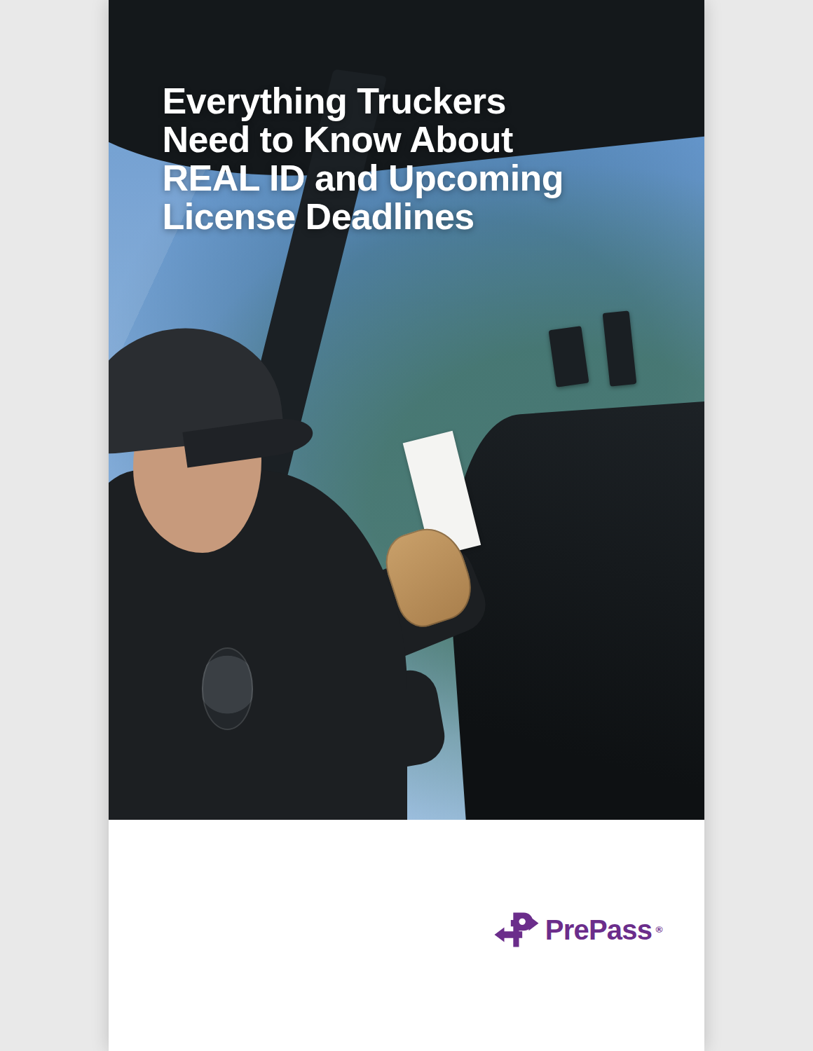Everything Truckers Need to Know About REAL ID and Upcoming License Deadlines
PrePass®